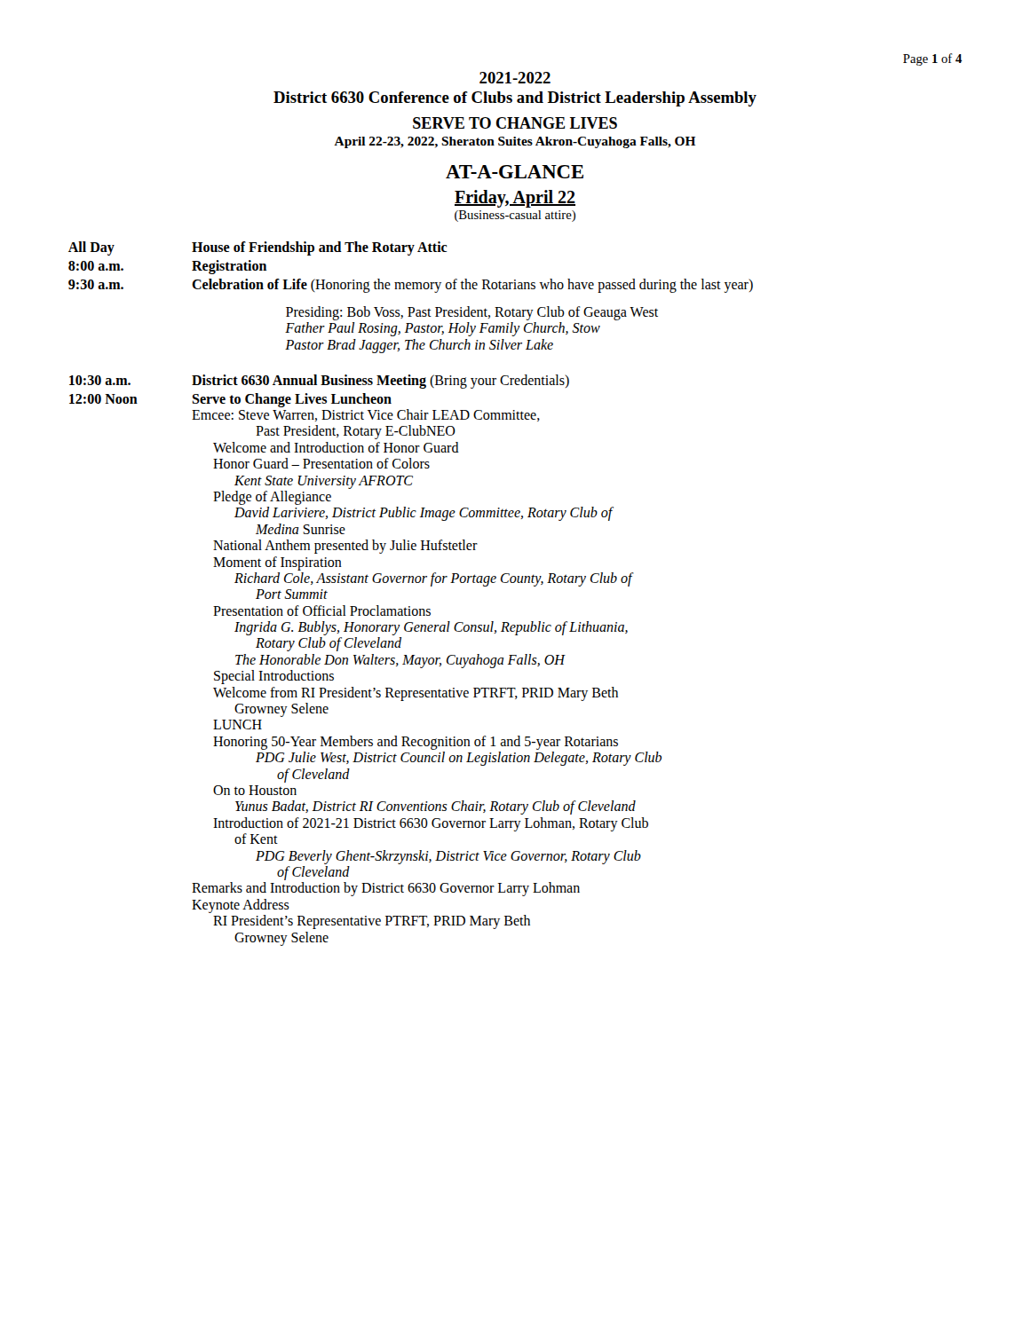Page 1 of 4
2021-2022
District 6630 Conference of Clubs and District Leadership Assembly
SERVE TO CHANGE LIVES
April 22-23, 2022, Sheraton Suites Akron-Cuyahoga Falls, OH
AT-A-GLANCE
Friday, April 22
(Business-casual attire)
| All Day | House of Friendship and The Rotary Attic |
| 8:00 a.m. | Registration |
| 9:30 a.m. | Celebration of Life (Honoring the memory of the Rotarians who have passed during the last year) Presiding: Bob Voss, Past President, Rotary Club of Geauga West Father Paul Rosing, Pastor, Holy Family Church, Stow Pastor Brad Jagger, The Church in Silver Lake |
| 10:30 a.m. | District 6630 Annual Business Meeting (Bring your Credentials) |
| 12:00 Noon | Serve to Change Lives Luncheon Emcee: Steve Warren, District Vice Chair LEAD Committee, Past President, Rotary E-ClubNEO Welcome and Introduction of Honor Guard Honor Guard – Presentation of Colors Kent State University AFROTC Pledge of Allegiance David Lariviere, District Public Image Committee, Rotary Club of Medina Sunrise National Anthem presented by Julie Hufstetler Moment of Inspiration Richard Cole, Assistant Governor for Portage County, Rotary Club of Port Summit Presentation of Official Proclamations Ingrida G. Bublys, Honorary General Consul, Republic of Lithuania, Rotary Club of Cleveland The Honorable Don Walters, Mayor, Cuyahoga Falls, OH Special Introductions Welcome from RI President’s Representative PTRFT, PRID Mary Beth Growney Selene LUNCH Honoring 50-Year Members and Recognition of 1 and 5-year Rotarians PDG Julie West, District Council on Legislation Delegate, Rotary Club of Cleveland On to Houston Yunus Badat, District RI Conventions Chair, Rotary Club of Cleveland Introduction of 2021-21 District 6630 Governor Larry Lohman, Rotary Club of Kent PDG Beverly Ghent-Skrzynski, District Vice Governor, Rotary Club of Cleveland Remarks and Introduction by District 6630 Governor Larry Lohman Keynote Address RI President’s Representative PTRFT, PRID Mary Beth Growney Selene |